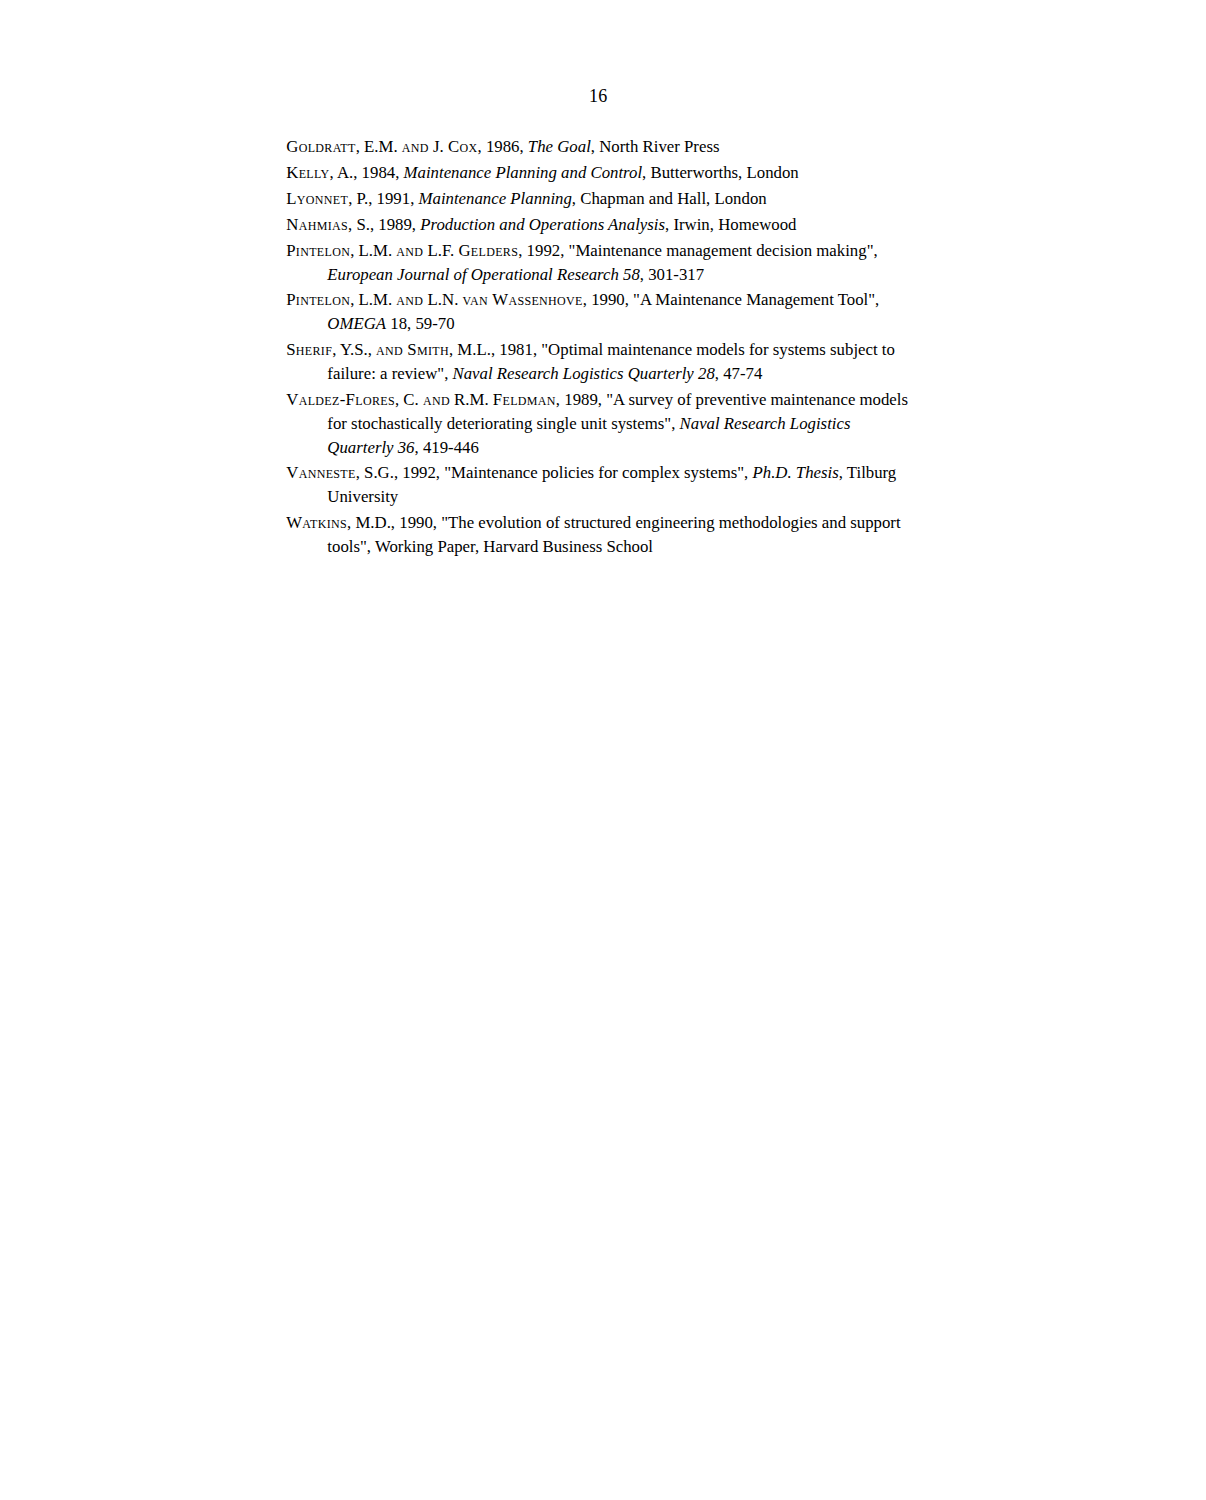16
Goldratt, E.M. and J. Cox, 1986, The Goal, North River Press
Kelly, A., 1984, Maintenance Planning and Control, Butterworths, London
Lyonnet, P., 1991, Maintenance Planning, Chapman and Hall, London
Nahmias, S., 1989, Production and Operations Analysis, Irwin, Homewood
Pintelon, L.M. and L.F. Gelders, 1992, "Maintenance management decision making", European Journal of Operational Research 58, 301-317
Pintelon, L.M. and L.N. van Wassenhove, 1990, "A Maintenance Management Tool", OMEGA 18, 59-70
Sherif, Y.S., and Smith, M.L., 1981, "Optimal maintenance models for systems subject to failure: a review", Naval Research Logistics Quarterly 28, 47-74
Valdez-Flores, C. and R.M. Feldman, 1989, "A survey of preventive maintenance models for stochastically deteriorating single unit systems", Naval Research Logistics Quarterly 36, 419-446
Vanneste, S.G., 1992, "Maintenance policies for complex systems", Ph.D. Thesis, Tilburg University
Watkins, M.D., 1990, "The evolution of structured engineering methodologies and support tools", Working Paper, Harvard Business School